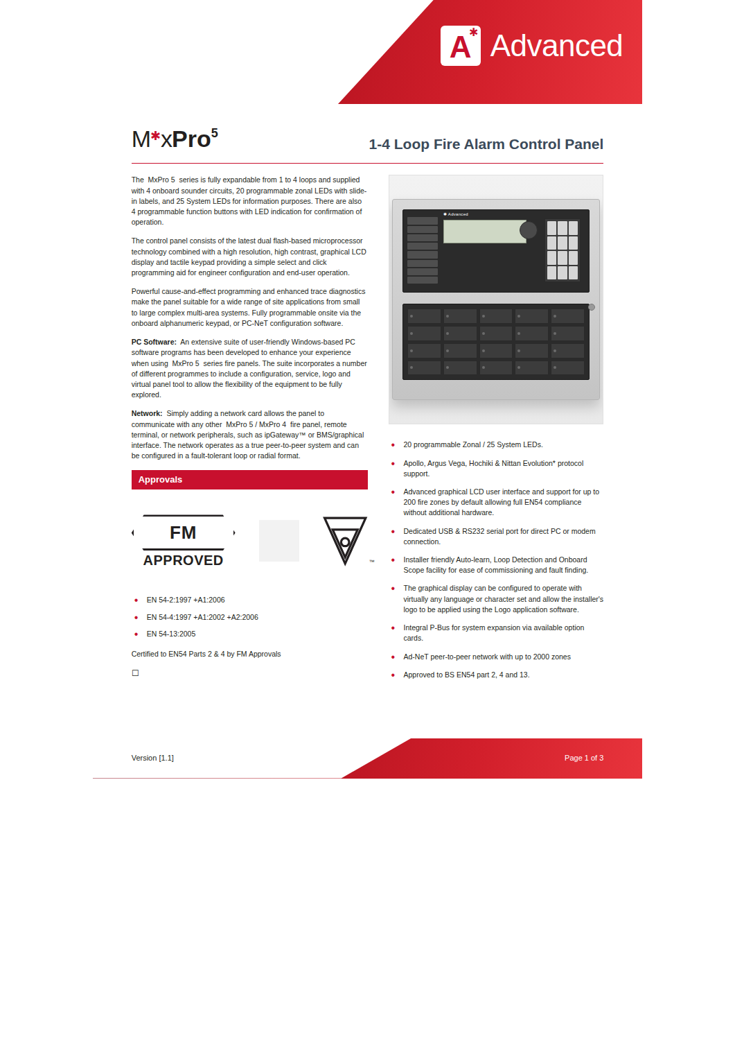✱ A
Advanced
M✱xPro 5
1-4 Loop Fire Alarm Control Panel
The MxPro 5 series is fully expandable from 1 to 4 loops and supplied with 4 onboard sounder circuits, 20 programmable zonal LEDs with slide-in labels, and 25 System LEDs for information purposes. There are also 4 programmable function buttons with LED indication for confirmation of operation.
The control panel consists of the latest dual flash-based microprocessor technology combined with a high resolution, high contrast, graphical LCD display and tactile keypad providing a simple select and click programming aid for engineer configuration and end-user operation.
Powerful cause-and-effect programming and enhanced trace diagnostics make the panel suitable for a wide range of site applications from small to large complex multi-area systems. Fully programmable onsite via the onboard alphanumeric keypad, or PC-NeT configuration software.
PC Software: An extensive suite of user-friendly Windows-based PC software programs has been developed to enhance your experience when using MxPro 5 series fire panels. The suite incorporates a number of different programmes to include a configuration, service, logo and virtual panel tool to allow the flexibility of the equipment to be fully explored.
Network: Simply adding a network card allows the panel to communicate with any other MxPro 5 / MxPro 4 fire panel, remote terminal, or network peripherals, such as ipGateway™ or BMS/graphical interface. The network operates as a true peer-to-peer system and can be configured in a fault-tolerant loop or radial format.
Approvals
FM
APPROVED
™
EN 54-2:1997 +A1:2006
EN 54-4:1997 +A1:2002 +A2:2006
EN 54-13:2005
Certified to EN54 Parts 2 & 4 by FM Approvals
☐
✱ Advanced
20 programmable Zonal / 25 System LEDs.
Apollo, Argus Vega, Hochiki & Nittan Evolution* protocol support.
Advanced graphical LCD user interface and support for up to 200 fire zones by default allowing full EN54 compliance without additional hardware.
Dedicated USB & RS232 serial port for direct PC or modem connection.
Installer friendly Auto-learn, Loop Detection and Onboard Scope facility for ease of commissioning and fault finding.
The graphical display can be configured to operate with virtually any language or character set and allow the installer's logo to be applied using the Logo application software.
Integral P-Bus for system expansion via available option cards.
Ad-NeT peer-to-peer network with up to 2000 zones
Approved to BS EN54 part 2, 4 and 13.
Version [1.1]
Page 1 of 3